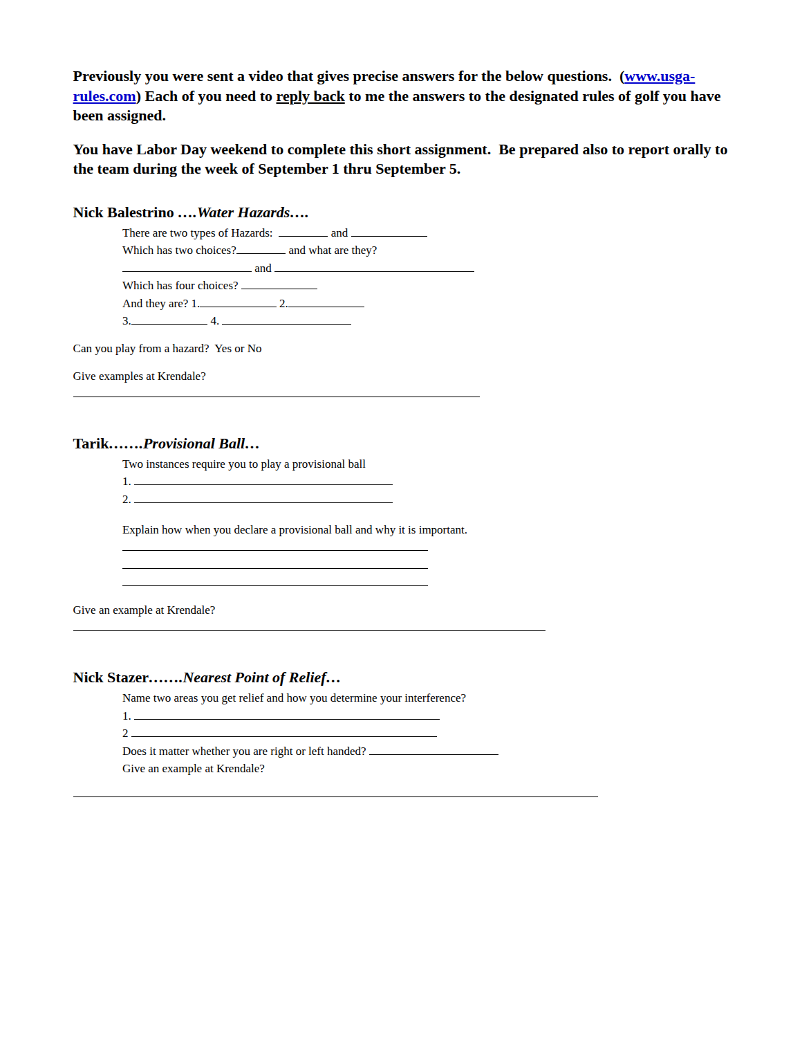Previously you were sent a video that gives precise answers for the below questions. (www.usga-rules.com) Each of you need to reply back to me the answers to the designated rules of golf you have been assigned.
You have Labor Day weekend to complete this short assignment. Be prepared also to report orally to the team during the week of September 1 thru September 5.
Nick Balestrino ….Water Hazards….
There are two types of Hazards: and
Which has two choices? and what are they?
and
Which has four choices?
And they are? 1. 2.
3. 4.
Can you play from a hazard? Yes or No
Give examples at Krendale?
Tarik…….Provisional Ball…
Two instances require you to play a provisional ball
1.
2.
Explain how when you declare a provisional ball and why it is important.
Give an example at Krendale?
Nick Stazer…….Nearest Point of Relief…
Name two areas you get relief and how you determine your interference?
1.
2
Does it matter whether you are right or left handed?
Give an example at Krendale?